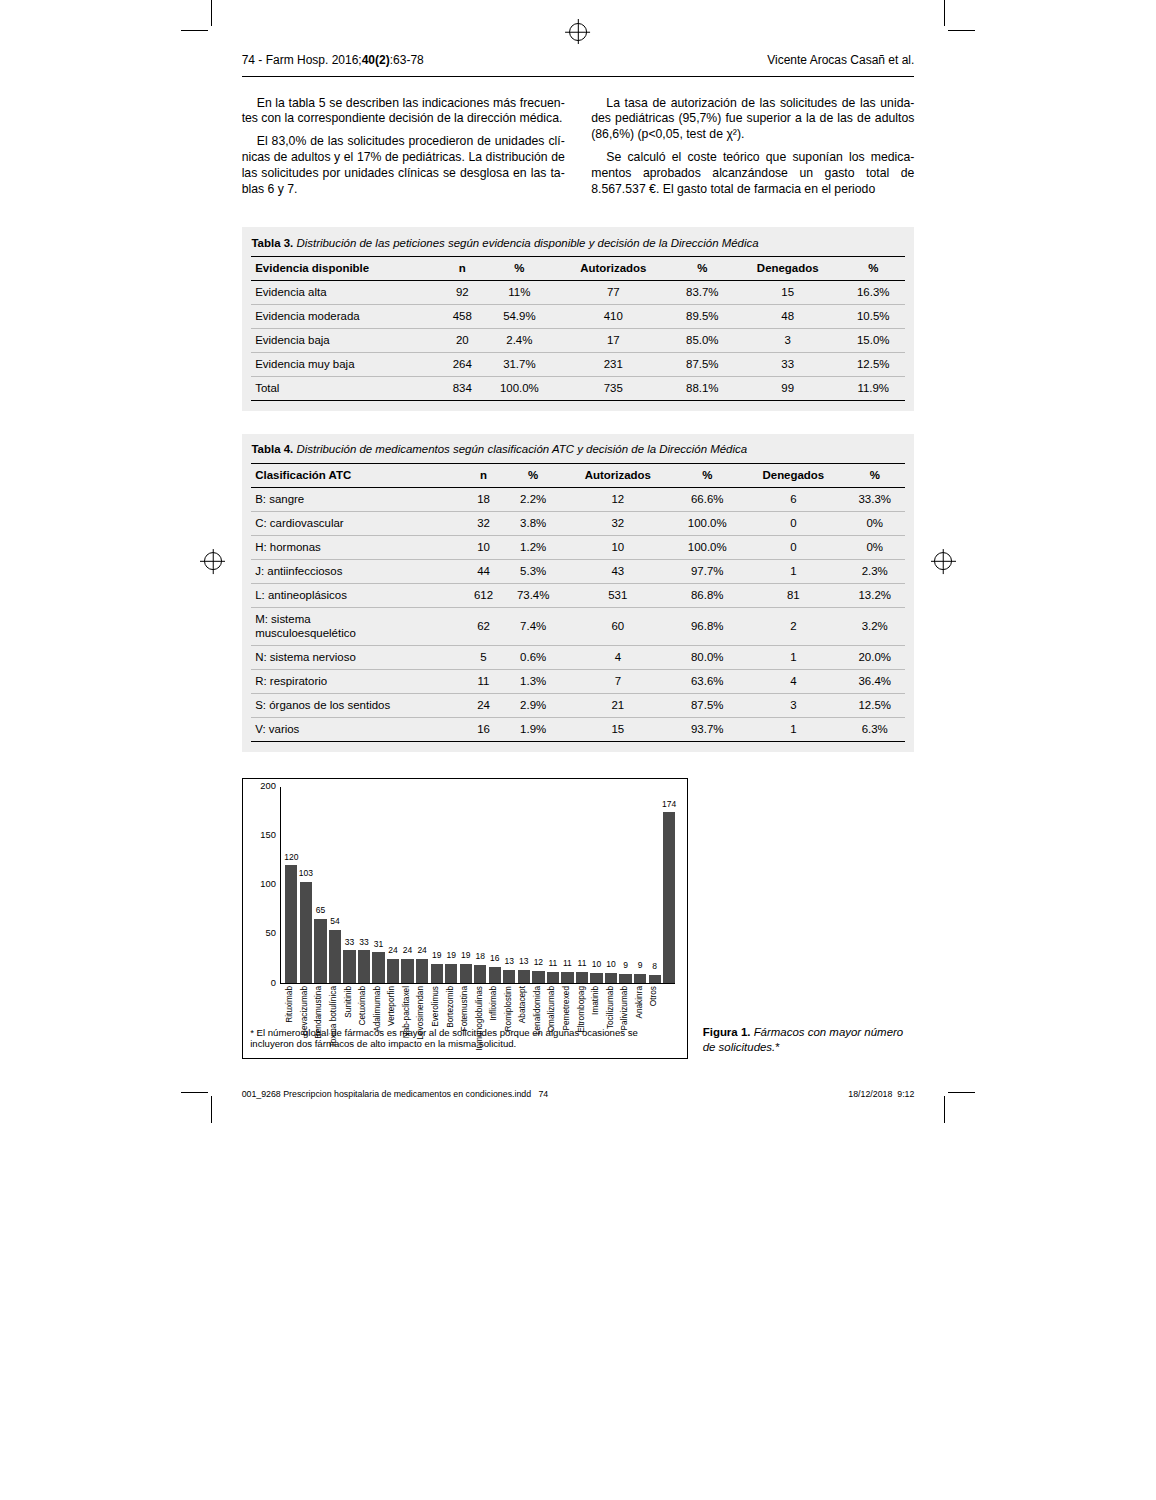74 - Farm Hosp. 2016;40(2):63-78
Vicente Arocas Casañ et al.
En la tabla 5 se describen las indicaciones más frecuentes con la correspondiente decisión de la dirección médica.
El 83,0% de las solicitudes procedieron de unidades clínicas de adultos y el 17% de pediátricas. La distribución de las solicitudes por unidades clínicas se desglosa en las tablas 6 y 7.
La tasa de autorización de las solicitudes de las unidades pediátricas (95,7%) fue superior a la de las de adultos (86,6%) (p<0,05, test de χ²).
Se calculó el coste teórico que suponían los medicamentos aprobados alcanzándose un gasto total de 8.567.537 €. El gasto total de farmacia en el periodo
Tabla 3. Distribución de las peticiones según evidencia disponible y decisión de la Dirección Médica
| Evidencia disponible | n | % | Autorizados | % | Denegados | % |
| --- | --- | --- | --- | --- | --- | --- |
| Evidencia alta | 92 | 11% | 77 | 83.7% | 15 | 16.3% |
| Evidencia moderada | 458 | 54.9% | 410 | 89.5% | 48 | 10.5% |
| Evidencia baja | 20 | 2.4% | 17 | 85.0% | 3 | 15.0% |
| Evidencia muy baja | 264 | 31.7% | 231 | 87.5% | 33 | 12.5% |
| Total | 834 | 100.0% | 735 | 88.1% | 99 | 11.9% |
Tabla 4. Distribución de medicamentos según clasificación ATC y decisión de la Dirección Médica
| Clasificación ATC | n | % | Autorizados | % | Denegados | % |
| --- | --- | --- | --- | --- | --- | --- |
| B: sangre | 18 | 2.2% | 12 | 66.6% | 6 | 33.3% |
| C: cardiovascular | 32 | 3.8% | 32 | 100.0% | 0 | 0% |
| H: hormonas | 10 | 1.2% | 10 | 100.0% | 0 | 0% |
| J: antiinfecciosos | 44 | 5.3% | 43 | 97.7% | 1 | 2.3% |
| L: antineoplásicos | 612 | 73.4% | 531 | 86.8% | 81 | 13.2% |
| M: sistema musculoesquelético | 62 | 7.4% | 60 | 96.8% | 2 | 3.2% |
| N: sistema nervioso | 5 | 0.6% | 4 | 80.0% | 1 | 20.0% |
| R: respiratorio | 11 | 1.3% | 7 | 63.6% | 4 | 36.4% |
| S: órganos de los sentidos | 24 | 2.9% | 21 | 87.5% | 3 | 12.5% |
| V: varios | 16 | 1.9% | 15 | 93.7% | 1 | 6.3% |
200 150 100 50 0
120
103
65
54
33
33
31
24
24
24
19
19
19
18
16
13
13
12
11
11
11
10
10
9
9
8
174
Rituximab
Bevacizumab
Bendamustina
Toxina botulínica
Sunitinib
Cetuximab
Adalimumab
Verteporfin
Nab-paclitaxel
Levosimendan
Everolimus
Bortezomib
Fotemustina
Inmunoglobulinas
Infliximab
Romiplostim
Abatacept
Lenalidomida
Omalizumab
Pemetrexed
Eltrombopag
Imatinib
Tocilizumab
Palivizumab
Anakinra
Otros
* El número global de fármacos es mayor al de solicitudes porque en algunas ocasiones se incluyeron dos fármacos de alto impacto en la misma solicitud.
Figura 1. Fármacos con mayor número de solicitudes.*
001_9268 Prescripcion hospitalaria de medicamentos en condiciones.indd 74
18/12/2018 9:12